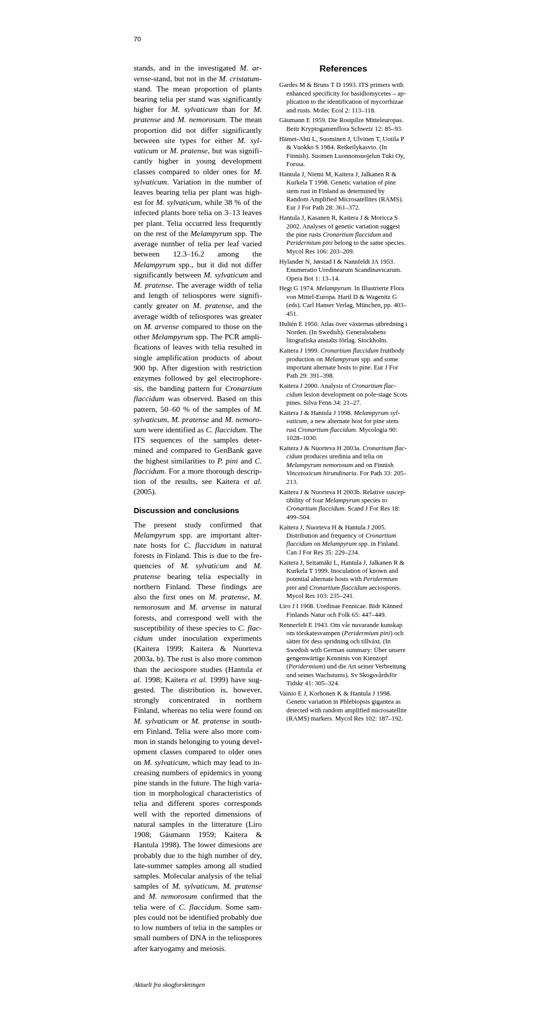70
stands, and in the investigated M. arvense-stand, but not in the M. cristatum-stand. The mean proportion of plants bearing telia per stand was significantly higher for M. sylvaticum than for M. pratense and M. nemorosum. The mean proportion did not differ significantly between site types for either M. sylvaticum or M. pratense, but was significantly higher in young development classes compared to older ones for M. sylvaticum. Variation in the number of leaves bearing telia per plant was highest for M. sylvaticum, while 38 % of the infected plants bore telia on 3–13 leaves per plant. Telia occurred less frequently on the rest of the Melampyrum spp. The average number of telia per leaf varied between 12.3–16.2 among the Melampyrum spp., but it did not differ significantly between M. sylvaticum and M. pratense. The average width of telia and length of teliospores were significantly greater on M. pratense, and the average width of teliospores was greater on M. arvense compared to those on the other Melampyrum spp. The PCR amplifications of leaves with telia resulted in single amplification products of about 900 bp. After digestion with restriction enzymes followed by gel electrophoresis, the banding pattern for Cronartium flaccidum was observed. Based on this pattern, 50–60 % of the samples of M. sylvaticum, M. pratense and M. nemorosum were identified as C. flaccidum. The ITS sequences of the samples determined and compared to GenBank gave the highest similarities to P. pini and C. flaccidum. For a more thorough description of the results, see Kaitera et al. (2005).
Discussion and conclusions
The present study confirmed that Melampyrum spp. are important alternate hosts for C. flaccidum in natural forests in Finland. This is due to the frequencies of M. sylvaticum and M. pratense bearing telia especially in northern Finland. These findings are also the first ones on M. pratense, M. nemorosum and M. arvense in natural forests, and correspond well with the susceptibility of these species to C. flaccidum under inoculation experiments (Kaitera 1999; Kaitera & Nuorteva 2003a, b). The rust is also more common than the aeciospore studies (Hantula et al. 1998; Kaitera et al. 1999) have suggested. The distribution is, however, strongly concentrated in northern Finland, whereas no telia were found on M. sylvaticum or M. pratense in southern Finland. Telia were also more common in stands belonging to young development classes compared to older ones on M. sylvaticum, which may lead to increasing numbers of epidemics in young pine stands in the future. The high variation in morphological characteristics of telia and different spores corresponds well with the reported dimensions of natural samples in the litterature (Liro 1908; Gäumann 1959; Kaitera & Hantula 1998). The lower dimesions are probably due to the high number of dry, late-summer samples among all studied samples. Molecular analysis of the telial samples of M. sylvaticum, M. pratense and M. nemorosum confirmed that the telia were of C. flaccidum. Some samples could not be identified probably due to low numbers of telia in the samples or small numbers of DNA in the teliospores after karyogamy and meiosis.
References
Gardes M & Bruns T D 1993. ITS primers with enhanced specificity for basidiomycetes – application to the identification of mycorrhizae and rusts. Molec Ecol 2: 113–118.
Gäumann E 1959. Die Rostpilze Mitteleuropas. Beitr Kryptogamenflora Schweiz 12: 85–93.
Hämet-Ahti L, Suominen J, Ulvinen T, Uotila P & Vuokko S 1984. Retkeilykasvio. (In Finnish). Suomen Luonnonsuojelun Tuki Oy, Forssa.
Hantula J, Niemi M, Kaitera J, Jalkanen R & Kurkela T 1998. Genetic variation of pine stem rust in Finland as determined by Random Amplified Microsatellites (RAMS). Eur J For Path 28: 361–372.
Hantula J, Kasanen R, Kaitera J & Moricca S 2002. Analyses of genetic variation suggest the pine rusts Cronartium flaccidum and Peridermium pini belong to the same species. Mycol Res 106: 203–209.
Hylander N, Jørstad I & Nannfeldt JA 1953. Enumeratio Uredinearum Scandinavicarum. Opera Bot 1: 13–14.
Hegi G 1974. Melampyrum. In Illustrierte Flora von Mittel-Europa. Hartl D & Wagenitz G (eds). Carl Hanser Verlag, München, pp. 403–451.
Hultén E 1950. Atlas över växternas utbredning i Norden. (In Swedish). Generalstabens litografiska anstalts förlag. Stockholm.
Kaitera J 1999. Cronartium flaccidum fruitbody production on Melampyrum spp. and some important alternate hosts to pine. Eur J For Path 29: 391–398.
Kaitera J 2000. Analysis of Cronartium flaccidum lesion development on pole-stage Scots pines. Silva Fenn 34: 21–27.
Kaitera J & Hantula J 1998. Melampyrum sylvaticum, a new alternate host for pine stem rust Cronartium flaccidum. Mycologia 90: 1028–1030.
Kaitera J & Nuorteva H 2003a. Cronartium flaccidum produces uredinia and telia on Melampyrum nemorosum and on Finnish Vincetoxicum hirundinaria. For Path 33: 205–213.
Kaitera J & Nuorteva H 2003b. Relative susceptibility of four Melampyrum species to Cronartium flaccidum. Scand J For Res 18: 499–504.
Kaitera J, Nuorteva H & Hantula J 2005. Distribution and frequency of Cronartium flaccidum on Melampyrum spp. in Finland. Can J For Res 35: 229–234.
Kaitera J, Seitamäki L, Hantula J, Jalkanen R & Kurkela T 1999. Inoculation of known and potential alternate hosts with Peridermium pini and Cronartium flaccidum aeciospores. Mycol Res 103: 235–241.
Liro J I 1908. Uredinae Fennicae. Bidr Känned Finlands Natur och Folk 65: 447–449.
Rennerfelt E 1943. Om vår nuvarande kunskap om törskatesvampen (Peridermium pini) och sättet för dess spridning och tillväxt. (In Swedish with German summary: Über unsere gengenwärtige Kenntnis von Kienzopf (Peridermium) und die Art seiner Verbreitung und seines Wachstums). Sv Skogsvårdsför Tidskr 41: 305–324.
Vainio E J, Korhonen K & Hantula J 1998. Genetic variation in Phlebiopsis gigantea as detected with random amplified microsatellite (RAMS) markers. Mycol Res 102: 187–192.
Aktuelt fra skogforskningen